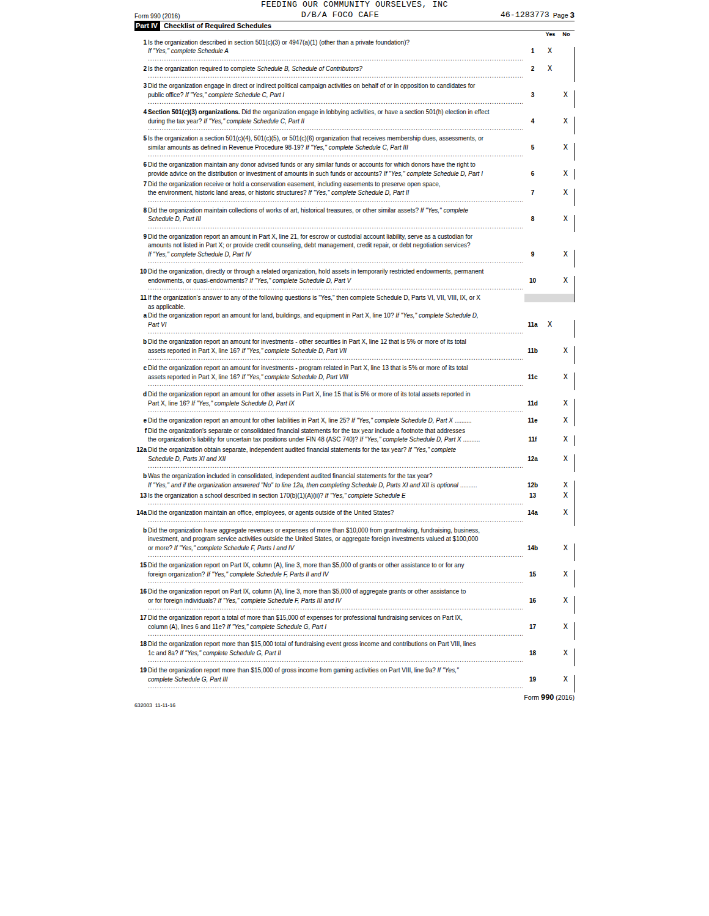FEEDING OUR COMMUNITY OURSELVES, INC
Form 990 (2016)
D/B/A FOCO CAFE
46-1283773
Page 3
Part IV
Checklist of Required Schedules
| | | | Yes | No |
| --- | --- | --- | --- | --- |
| 1 | Is the organization described in section 501(c)(3) or 4947(a)(1) (other than a private foundation)? | | | |
| | If "Yes," complete Schedule A | 1 | X | |
| 2 | Is the organization required to complete Schedule B, Schedule of Contributors? | 2 | X | |
| 3 | Did the organization engage in direct or indirect political campaign activities on behalf of or in opposition to candidates for | | | |
| | public office? If "Yes," complete Schedule C, Part I | 3 | | X |
| 4 | Section 501(c)(3) organizations. Did the organization engage in lobbying activities, or have a section 501(h) election in effect | | | |
| | during the tax year? If "Yes," complete Schedule C, Part II | 4 | | X |
| 5 | Is the organization a section 501(c)(4), 501(c)(5), or 501(c)(6) organization that receives membership dues, assessments, or | | | |
| | similar amounts as defined in Revenue Procedure 98-19? If "Yes," complete Schedule C, Part III | 5 | | X |
| 6 | Did the organization maintain any donor advised funds or any similar funds or accounts for which donors have the right to | | | |
| | provide advice on the distribution or investment of amounts in such funds or accounts? If "Yes," complete Schedule D, Part I | 6 | | X |
| 7 | Did the organization receive or hold a conservation easement, including easements to preserve open space, | | | |
| | the environment, historic land areas, or historic structures? If "Yes," complete Schedule D, Part II | 7 | | X |
| 8 | Did the organization maintain collections of works of art, historical treasures, or other similar assets? If "Yes," complete | | | |
| | Schedule D, Part III | 8 | | X |
| 9 | Did the organization report an amount in Part X, line 21, for escrow or custodial account liability, serve as a custodian for | | | |
| | amounts not listed in Part X; or provide credit counseling, debt management, credit repair, or debt negotiation services? | | | |
| | If "Yes," complete Schedule D, Part IV | 9 | | X |
| 10 | Did the organization, directly or through a related organization, hold assets in temporarily restricted endowments, permanent | | | |
| | endowments, or quasi-endowments? If "Yes," complete Schedule D, Part V | 10 | | X |
| 11 | If the organization's answer to any of the following questions is "Yes," then complete Schedule D, Parts VI, VII, VIII, IX, or X | | | |
| | as applicable. | | | |
| a | Did the organization report an amount for land, buildings, and equipment in Part X, line 10? If "Yes," complete Schedule D, | | | |
| | Part VI | 11a | X | |
| b | Did the organization report an amount for investments - other securities in Part X, line 12 that is 5% or more of its total | | | |
| | assets reported in Part X, line 16? If "Yes," complete Schedule D, Part VII | 11b | | X |
| c | Did the organization report an amount for investments - program related in Part X, line 13 that is 5% or more of its total | | | |
| | assets reported in Part X, line 16? If "Yes," complete Schedule D, Part VIII | 11c | | X |
| d | Did the organization report an amount for other assets in Part X, line 15 that is 5% or more of its total assets reported in | | | |
| | Part X, line 16? If "Yes," complete Schedule D, Part IX | 11d | | X |
| e | Did the organization report an amount for other liabilities in Part X, line 25? If "Yes," complete Schedule D, Part X .......... | 11e | | X |
| f | Did the organization's separate or consolidated financial statements for the tax year include a footnote that addresses | | | |
| | the organization's liability for uncertain tax positions under FIN 48 (ASC 740)? If "Yes," complete Schedule D, Part X .......... | 11f | | X |
| 12a | Did the organization obtain separate, independent audited financial statements for the tax year? If "Yes," complete | | | |
| | Schedule D, Parts XI and XII | 12a | | X |
| b | Was the organization included in consolidated, independent audited financial statements for the tax year? | | | |
| | If "Yes," and if the organization answered "No" to line 12a, then completing Schedule D, Parts XI and XII is optional .......... | 12b | | X |
| 13 | Is the organization a school described in section 170(b)(1)(A)(ii)? If "Yes," complete Schedule E | 13 | | X |
| 14a | Did the organization maintain an office, employees, or agents outside of the United States? | 14a | | X |
| b | Did the organization have aggregate revenues or expenses of more than $10,000 from grantmaking, fundraising, business, | | | |
| | investment, and program service activities outside the United States, or aggregate foreign investments valued at $100,000 | | | |
| | or more? If "Yes," complete Schedule F, Parts I and IV | 14b | | X |
| 15 | Did the organization report on Part IX, column (A), line 3, more than $5,000 of grants or other assistance to or for any | | | |
| | foreign organization? If "Yes," complete Schedule F, Parts II and IV | 15 | | X |
| 16 | Did the organization report on Part IX, column (A), line 3, more than $5,000 of aggregate grants or other assistance to | | | |
| | or for foreign individuals? If "Yes," complete Schedule F, Parts III and IV | 16 | | X |
| 17 | Did the organization report a total of more than $15,000 of expenses for professional fundraising services on Part IX, | | | |
| | column (A), lines 6 and 11e? If "Yes," complete Schedule G, Part I | 17 | | X |
| 18 | Did the organization report more than $15,000 total of fundraising event gross income and contributions on Part VIII, lines | | | |
| | 1c and 8a? If "Yes," complete Schedule G, Part II | 18 | | X |
| 19 | Did the organization report more than $15,000 of gross income from gaming activities on Part VIII, line 9a? If "Yes," | | | |
| | complete Schedule G, Part III | 19 | | X |
Form 990 (2016)
632003 11-11-16